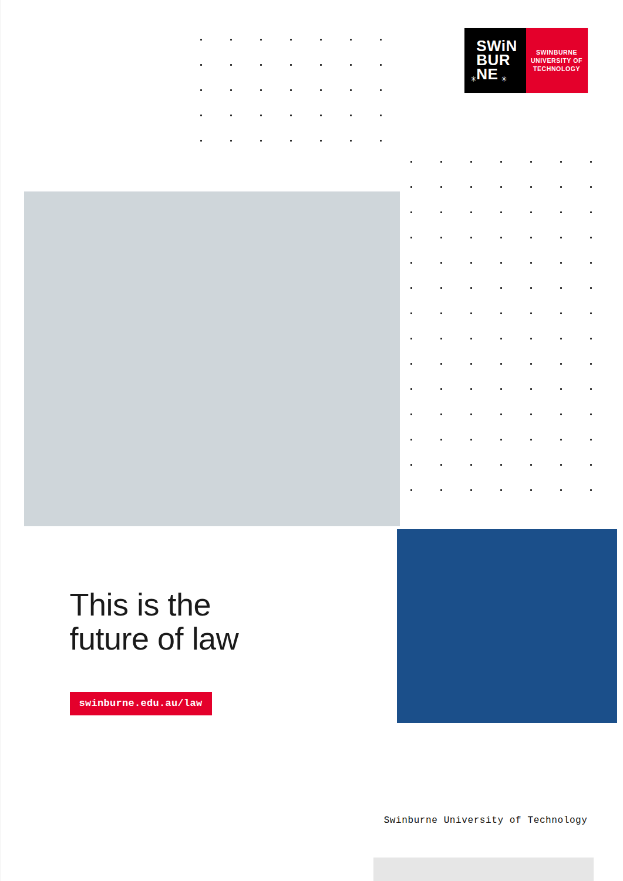SWiN BUR NE
✳ ✳
Swinburne
University of
Technology
This is the
future of law
swinburne.edu.au/law
Swinburne University of Technology